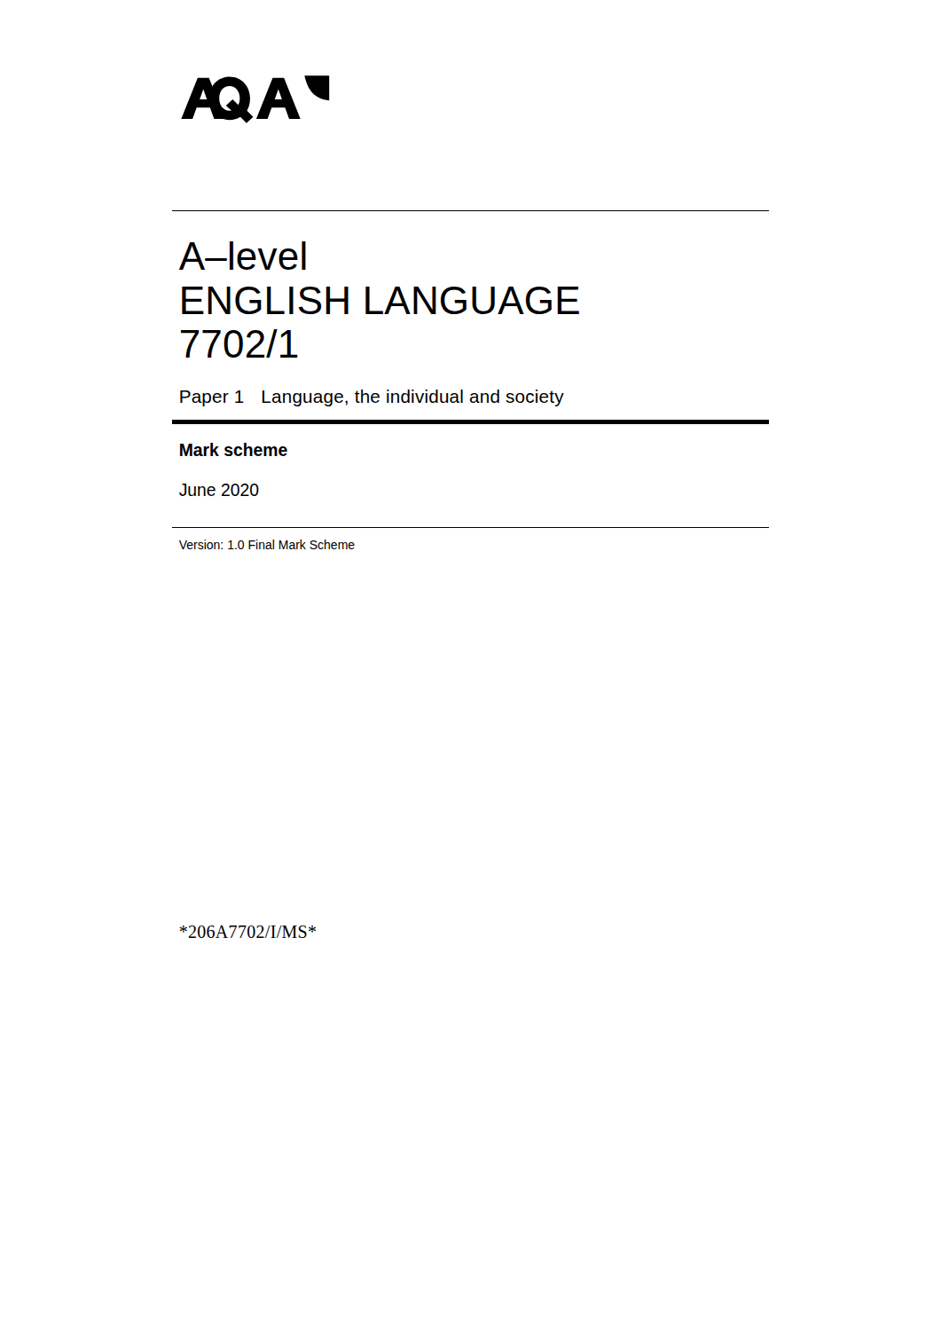A–level
ENGLISH LANGUAGE
7702/1
Paper 1 Language, the individual and society
Mark scheme
June 2020
Version: 1.0 Final Mark Scheme
*206A7702/I/MS*